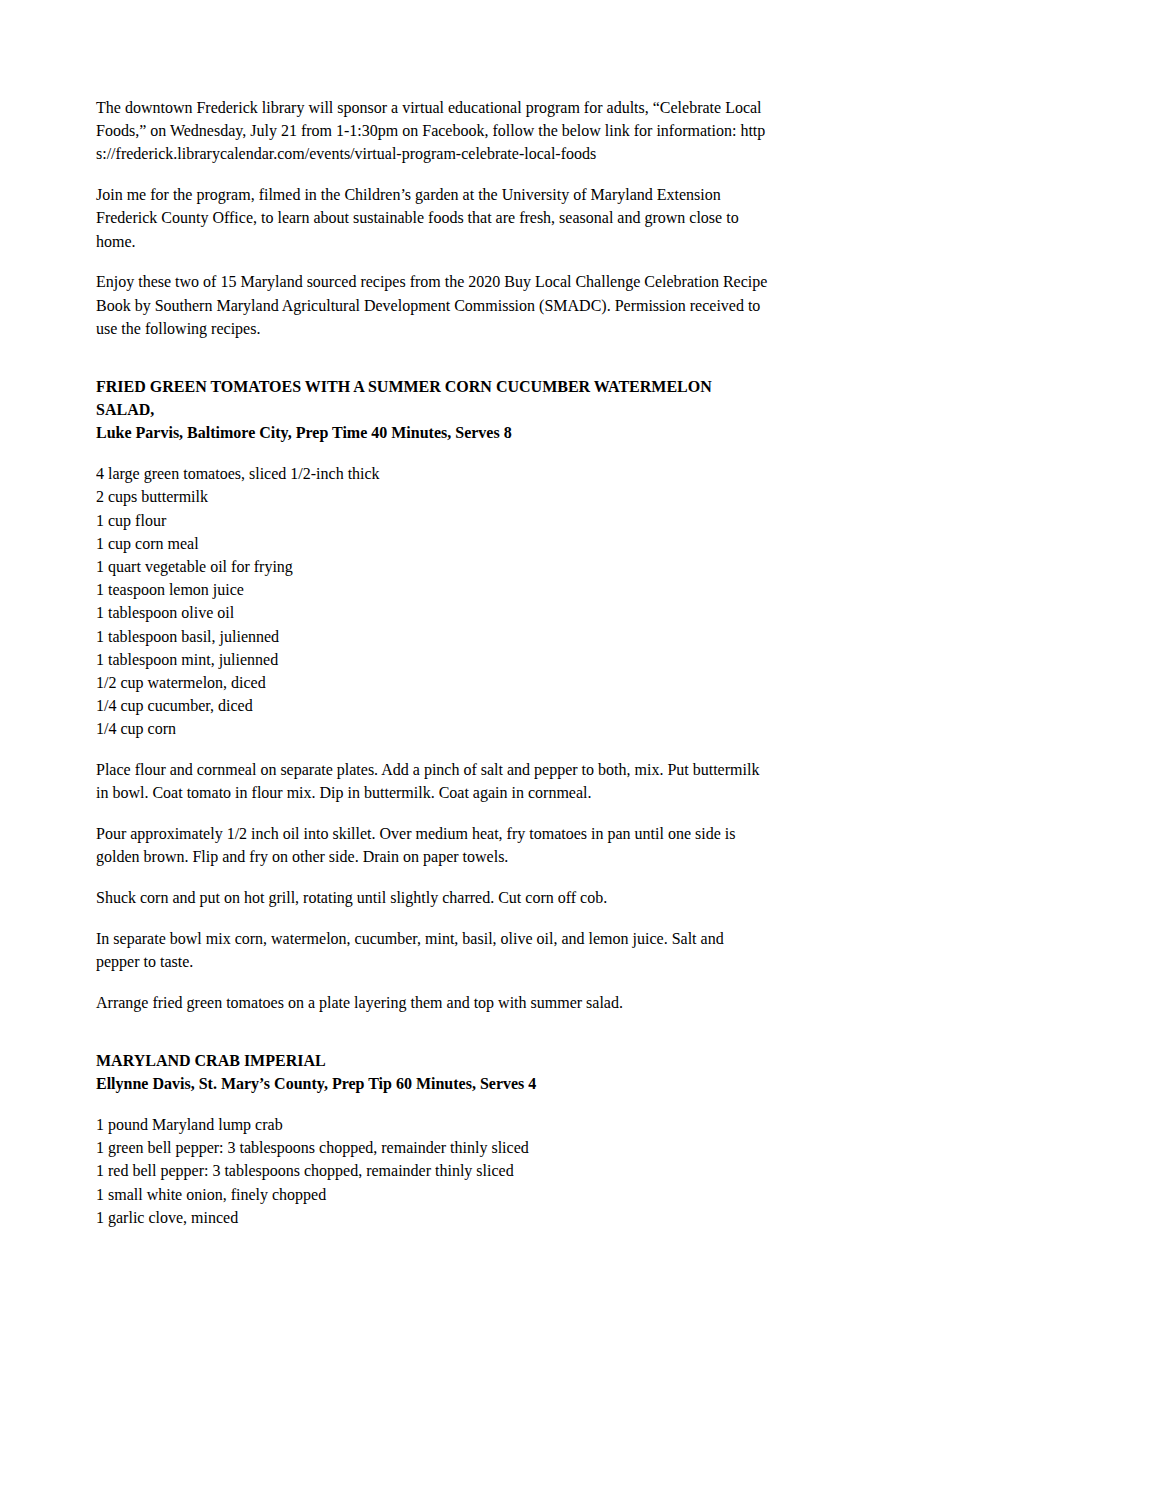The downtown Frederick library will sponsor a virtual educational program for adults, “Celebrate Local Foods,” on Wednesday, July 21 from 1-1:30pm on Facebook, follow the below link for information: https://frederick.librarycalendar.com/events/virtual-program-celebrate-local-foods
Join me for the program, filmed in the Children’s garden at the University of Maryland Extension Frederick County Office, to learn about sustainable foods that are fresh, seasonal and grown close to home.
Enjoy these two of 15 Maryland sourced recipes from the 2020 Buy Local Challenge Celebration Recipe Book by Southern Maryland Agricultural Development Commission (SMADC). Permission received to use the following recipes.
FRIED GREEN TOMATOES WITH A SUMMER CORN CUCUMBER WATERMELON SALAD,
Luke Parvis, Baltimore City, Prep Time 40 Minutes, Serves 8
4 large green tomatoes, sliced 1/2-inch thick
2 cups buttermilk
1 cup flour
1 cup corn meal
1 quart vegetable oil for frying
1 teaspoon lemon juice
1 tablespoon olive oil
1 tablespoon basil, julienned
1 tablespoon mint, julienned
1/2 cup watermelon, diced
1/4 cup cucumber, diced
1/4 cup corn
Place flour and cornmeal on separate plates. Add a pinch of salt and pepper to both, mix. Put buttermilk in bowl. Coat tomato in flour mix. Dip in buttermilk. Coat again in cornmeal.
Pour approximately 1/2 inch oil into skillet. Over medium heat, fry tomatoes in pan until one side is golden brown. Flip and fry on other side. Drain on paper towels.
Shuck corn and put on hot grill, rotating until slightly charred. Cut corn off cob.
In separate bowl mix corn, watermelon, cucumber, mint, basil, olive oil, and lemon juice. Salt and pepper to taste.
Arrange fried green tomatoes on a plate layering them and top with summer salad.
MARYLAND CRAB IMPERIAL
Ellynne Davis, St. Mary’s County, Prep Tip 60 Minutes, Serves 4
1 pound Maryland lump crab
1 green bell pepper: 3 tablespoons chopped, remainder thinly sliced
1 red bell pepper: 3 tablespoons chopped, remainder thinly sliced
1 small white onion, finely chopped
1 garlic clove, minced